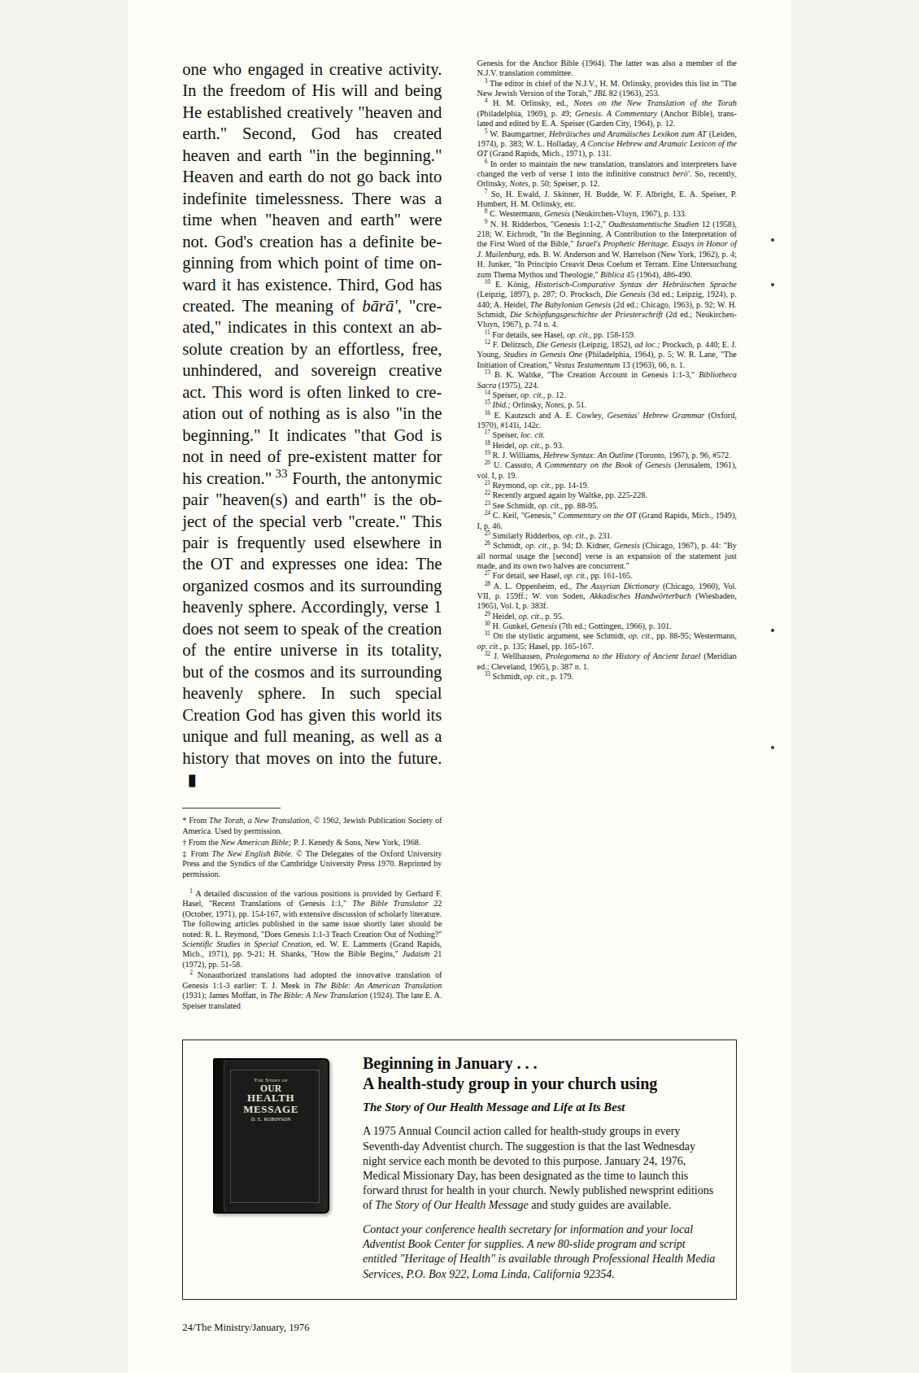one who engaged in creative activity. In the freedom of His will and being He established creatively "heaven and earth." Second, God has created heaven and earth "in the beginning." Heaven and earth do not go back into indefinite timelessness. There was a time when "heaven and earth" were not. God's creation has a definite beginning from which point of time onward it has existence. Third, God has created. The meaning of bārā', "created," indicates in this context an absolute creation by an effortless, free, unhindered, and sovereign creative act. This word is often linked to creation out of nothing as is also "in the beginning." It indicates "that God is not in need of pre-existent matter for his creation." 33 Fourth, the antonymic pair "heaven(s) and earth" is the object of the special verb "create." This pair is frequently used elsewhere in the OT and expresses one idea: The organized cosmos and its surrounding heavenly sphere. Accordingly, verse 1 does not seem to speak of the creation of the entire universe in its totality, but of the cosmos and its surrounding heavenly sphere. In such special Creation God has given this world its unique and full meaning, as well as a history that moves on into the future.
* From The Torah, a New Translation, © 1962, Jewish Publication Society of America. Used by permission.
† From the New American Bible; P. J. Kenedy & Sons, New York, 1968.
‡ From The New English Bible. © The Delegates of the Oxford University Press and the Syndics of the Cambridge University Press 1970. Reprinted by permission.
1 A detailed discussion of the various positions is provided by Gerhard F. Hasel, "Recent Translations of Genesis 1:1," The Bible Translator 22 (October, 1971), pp. 154-167, with extensive discussion of scholarly literature. The following articles published in the same issue shortly later should be noted: R. L. Reymond, "Does Genesis 1:1-3 Teach Creation Out of Nothing?" Scientific Studies in Special Creation, ed. W. E. Lammerts (Grand Rapids, Mich., 1971), pp. 9-21; H. Shanks, "How the Bible Begins," Judaism 21 (1972), pp. 51-58.
2 Nonauthorized translations had adopted the innovative translation of Genesis 1:1-3 earlier: T. J. Meek in The Bible: An American Translation (1931); James Moffatt, in The Bible: A New Translation (1924). The late E. A. Speiser translated
Genesis for the Anchor Bible (1964). The latter was also a member of the N.J.V. translation committee.
3 The editor in chief of the N.J.V., H. M. Orlinsky, provides this list in "The New Jewish Version of the Torah," JBL 82 (1963), 253.
4 H. M. Orlinsky, ed., Notes on the New Translation of the Torah (Philadelphia, 1969), p. 49; Genesis. A Commentary (Anchor Bible), translated and edited by E. A. Speiser (Garden City, 1964), p. 12.
5 W. Baumgartner, Hebräisches und Aramäisches Lexikon zum AT (Leiden, 1974), p. 383; W. L. Holladay, A Concise Hebrew and Aramaic Lexicon of the OT (Grand Rapids, Mich., 1971), p. 131.
6 In order to maintain the new translation, translators and interpreters have changed the verb of verse 1 into the infinitive construct berō'. So, recently, Orlinsky, Notes, p. 50; Speiser, p. 12.
7 So, H. Ewald, J. Skinner, H. Budde, W. F. Albright, E. A. Speiser, P. Humbert, H. M. Orlinsky, etc.
8 C. Westermann, Genesis (Neukirchen-Vluyn, 1967), p. 133.
9 N. H. Ridderbos, "Genesis 1:1-2," Oudtestamentische Studien 12 (1958), 218; W. Eichrodt, "In the Beginning. A Contribution to the Interpretation of the First Word of the Bible," Israel's Prophetic Heritage. Essays in Honor of J. Muilenburg, eds. B. W. Anderson and W. Harrelson (New York, 1962), p. 4; H. Junker, "In Principio Creavit Deus Coelum et Terram. Eine Untersuchung zum Thema Mythos und Theologie," Biblica 45 (1964), 486-490.
10 E. König, Historisch-Comparative Syntax der Hebräischen Sprache (Leipzig, 1897), p. 287; O. Procksch, Die Genesis (3d ed.; Leipzig, 1924), p. 440; A. Heidel, The Babylonian Genesis (2d ed.; Chicago, 1963), p. 92; W. H. Schmidt, Die Schöpfungsgeschichte der Priesterschrift (2d ed.; Neukirchen-Vluyn, 1967), p. 74 n. 4.
11 For details, see Hasel, op. cit., pp. 158-159.
12 F. Delitzsch, Die Genesis (Leipzig, 1852), ad loc.; Procksch, p. 440; E. J. Young, Studies in Genesis One (Philadelphia, 1964), p. 5; W. R. Lane, "The Initiation of Creation," Vestus Testamentum 13 (1963), 66, n. 1.
13 B. K. Waltke, "The Creation Account in Genesis 1:1-3," Bibliotheca Sacra (1975), 224.
14 Speiser, op. cit., p. 12.
15 Ibid.; Orlinsky, Notes, p. 51.
16 E. Kautzsch and A. E. Cowley, Gesenius' Hebrew Grammar (Oxford, 1970), #141i, 142c.
17 Speiser, loc. cit.
18 Heidel, op. cit., p. 93.
19 R. J. Williams, Hebrew Syntax: An Outline (Toronto, 1967), p. 96, #572.
20 U. Cassuto, A Commentary on the Book of Genesis (Jerusalem, 1961), vol. I, p. 19.
21 Reymond, op. cit., pp. 14-19.
22 Recently argued again by Waltke, pp. 225-228.
23 See Schmidt, op. cit., pp. 88-95.
24 C. Keil, "Genesis," Commentary on the OT (Grand Rapids, Mich., 1949), I, p. 46.
25 Similarly Ridderbos, op. cit., p. 231.
26 Schmidt, op. cit., p. 94; D. Kidner, Genesis (Chicago, 1967), p. 44: "By all normal usage the [second] verse is an expansion of the statement just made, and its own two halves are concurrent."
27 For detail, see Hasel, op. cit., pp. 161-165.
28 A. L. Oppenheim, ed., The Assyrian Dictionary (Chicago, 1960), Vol. VII, p. 159ff.; W. von Soden, Akkadisches Handwörterbuch (Wiesbaden, 1965), Vol. I, p. 383f.
29 Heidel, op. cit., p. 95.
30 H. Gunkel, Genesis (7th ed.; Gottingen, 1966), p. 101.
31 On the stylistic argument, see Schmidt, op. cit., pp. 88-95; Westermann, op. cit., p. 135; Hasel, pp. 165-167.
32 J. Wellhausen, Prolegomena to the History of Ancient Israel (Meridian ed.; Cleveland, 1965), p. 387 n. 1.
33 Schmidt, op. cit., p. 179.
The Story of OUR HEALTH MESSAGE D. E. ROBINSON
Beginning in January . . .
A health-study group in your church using
The Story of Our Health Message and Life at Its Best
A 1975 Annual Council action called for health-study groups in every Seventh-day Adventist church. The suggestion is that the last Wednesday night service each month be devoted to this purpose. January 24, 1976, Medical Missionary Day, has been designated as the time to launch this forward thrust for health in your church. Newly published newsprint editions of The Story of Our Health Message and study guides are available.
Contact your conference health secretary for information and your local Adventist Book Center for supplies. A new 80-slide program and script entitled "Heritage of Health" is available through Professional Health Media Services, P.O. Box 922, Loma Linda, California 92354.
24/The Ministry/January, 1976